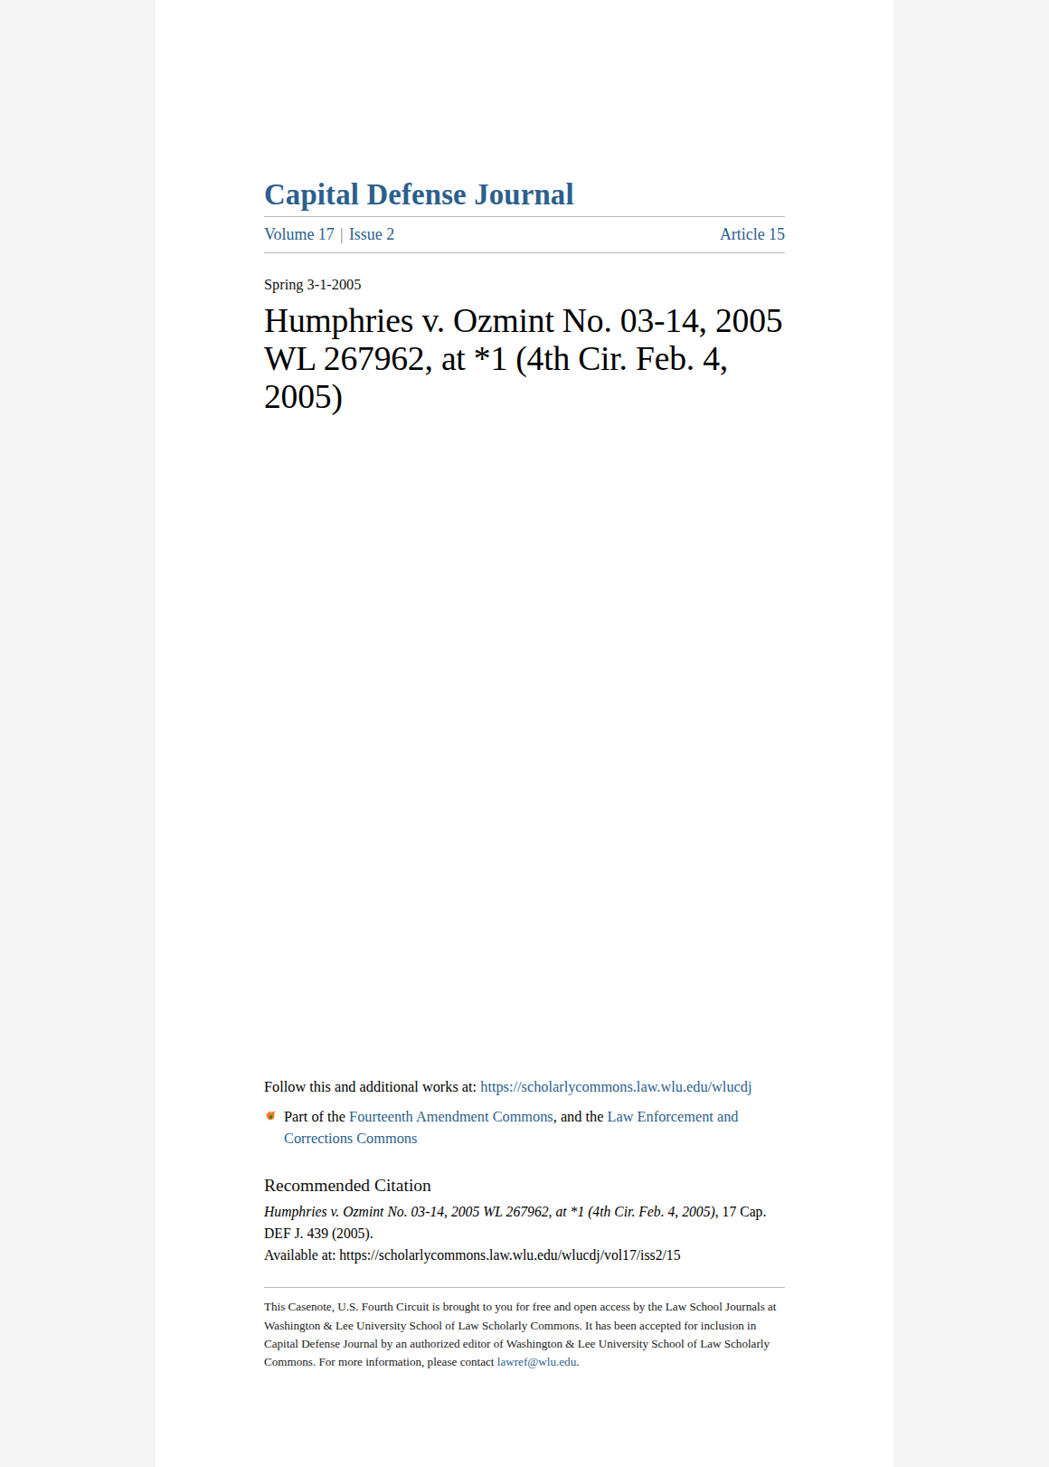Capital Defense Journal
Volume 17|Issue 2
Article 15
Spring 3-1-2005
Humphries v. Ozmint No. 03-14, 2005 WL 267962, at *1 (4th Cir. Feb. 4, 2005)
Follow this and additional works at: https://scholarlycommons.law.wlu.edu/wlucdj
Part of the Fourteenth Amendment Commons, and the Law Enforcement and Corrections Commons
Recommended Citation
Humphries v. Ozmint No. 03-14, 2005 WL 267962, at *1 (4th Cir. Feb. 4, 2005), 17 Cap. DEF J. 439 (2005).
Available at: https://scholarlycommons.law.wlu.edu/wlucdj/vol17/iss2/15
This Casenote, U.S. Fourth Circuit is brought to you for free and open access by the Law School Journals at Washington & Lee University School of Law Scholarly Commons. It has been accepted for inclusion in Capital Defense Journal by an authorized editor of Washington & Lee University School of Law Scholarly Commons. For more information, please contact lawref@wlu.edu.